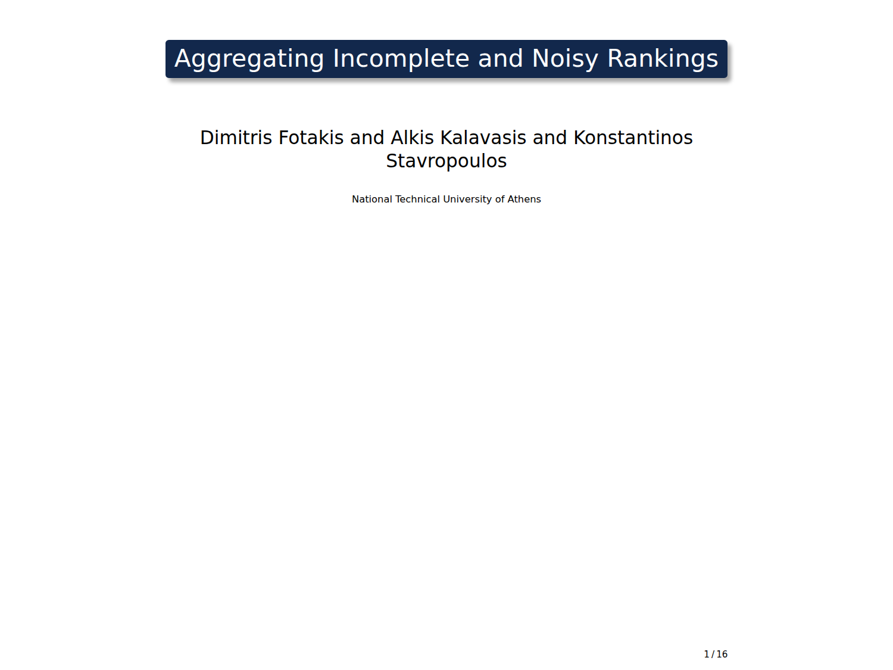Aggregating Incomplete and Noisy Rankings
Dimitris Fotakis and Alkis Kalavasis and Konstantinos Stavropoulos
National Technical University of Athens
1 / 16